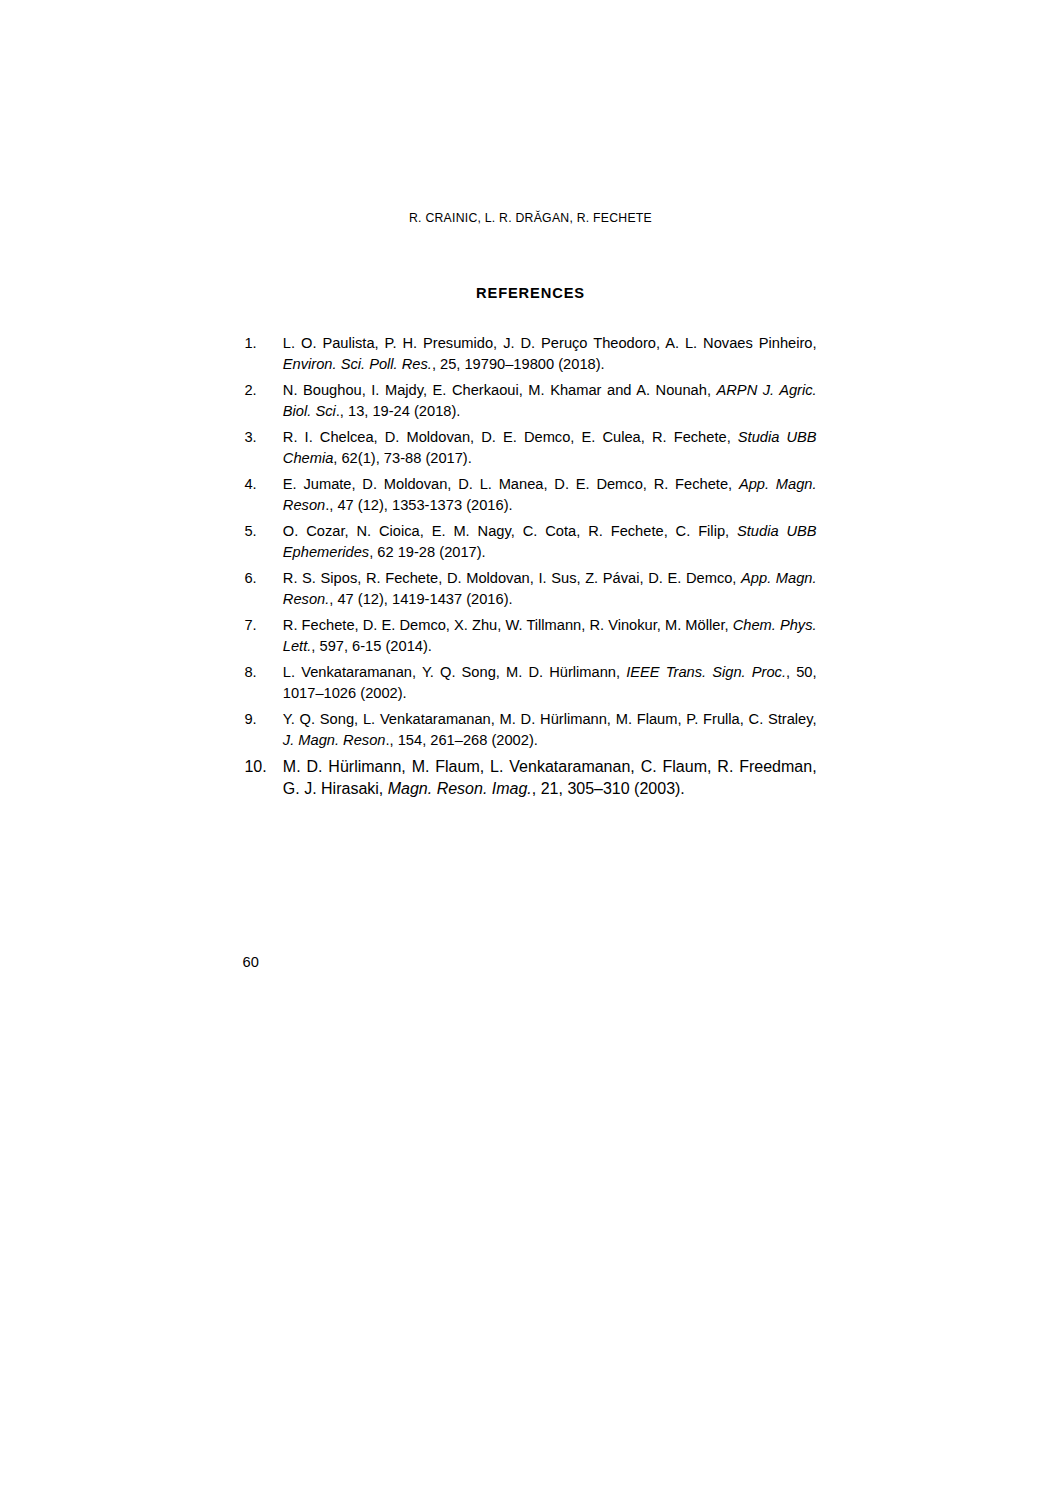R. CRAINIC, L. R. DRĂGAN, R. FECHETE
REFERENCES
1. L. O. Paulista, P. H. Presumido, J. D. Peruço Theodoro, A. L. Novaes Pinheiro, Environ. Sci. Poll. Res., 25, 19790–19800 (2018).
2. N. Boughou, I. Majdy, E. Cherkaoui, M. Khamar and A. Nounah, ARPN J. Agric. Biol. Sci., 13, 19-24 (2018).
3. R. I. Chelcea, D. Moldovan, D. E. Demco, E. Culea, R. Fechete, Studia UBB Chemia, 62(1), 73-88 (2017).
4. E. Jumate, D. Moldovan, D. L. Manea, D. E. Demco, R. Fechete, App. Magn. Reson., 47 (12), 1353-1373 (2016).
5. O. Cozar, N. Cioica, E. M. Nagy, C. Cota, R. Fechete, C. Filip, Studia UBB Ephemerides, 62 19-28 (2017).
6. R. S. Sipos, R. Fechete, D. Moldovan, I. Sus, Z. Pávai, D. E. Demco, App. Magn. Reson., 47 (12), 1419-1437 (2016).
7. R. Fechete, D. E. Demco, X. Zhu, W. Tillmann, R. Vinokur, M. Möller, Chem. Phys. Lett., 597, 6-15 (2014).
8. L. Venkataramanan, Y. Q. Song, M. D. Hürlimann, IEEE Trans. Sign. Proc., 50, 1017–1026 (2002).
9. Y. Q. Song, L. Venkataramanan, M. D. Hürlimann, M. Flaum, P. Frulla, C. Straley, J. Magn. Reson., 154, 261–268 (2002).
10. M. D. Hürlimann, M. Flaum, L. Venkataramanan, C. Flaum, R. Freedman, G. J. Hirasaki, Magn. Reson. Imag., 21, 305–310 (2003).
60